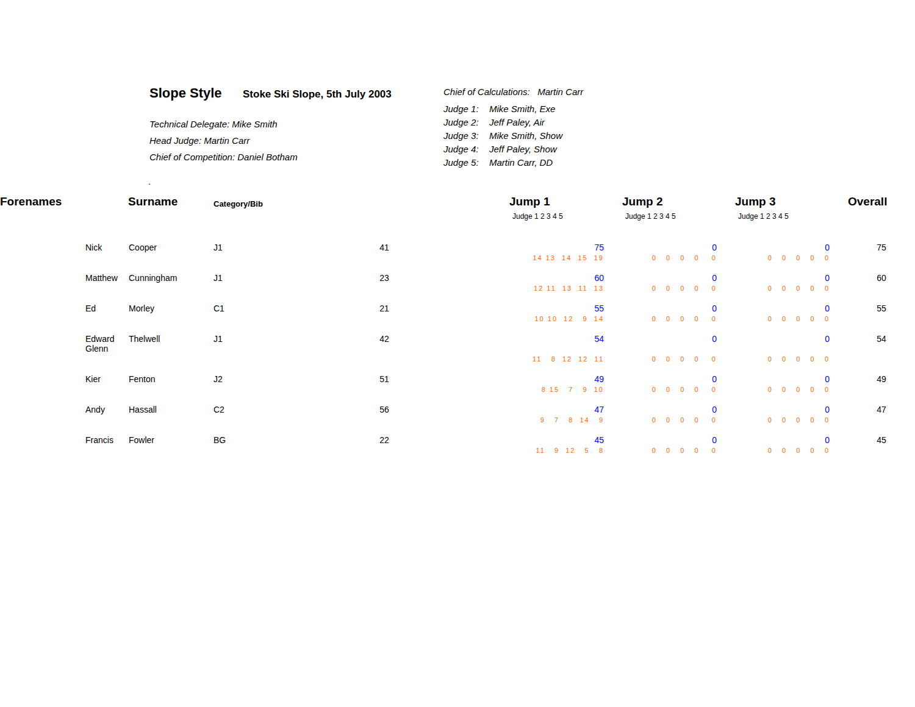Slope Style
Stoke Ski Slope, 5th July 2003
Technical Delegate: Mike Smith
Head Judge: Martin Carr
Chief of Competition: Daniel Botham
Chief of Calculations: Martin Carr
Judge 1: Mike Smith, Exe
Judge 2: Jeff Paley, Air
Judge 3: Mike Smith, Show
Judge 4: Jeff Paley, Show
Judge 5: Martin Carr, DD
.
| Forenames | Surname | Category/Bib | Jump 1 | Jump 2 | Jump 3 | Overall |
| --- | --- | --- | --- | --- | --- | --- |
| | | | | Judge 1 2 3 4 5 | Judge 1 2 3 4 5 | Judge 1 2 3 4 5 | |
| Nick | Cooper | J1 | 41 | 75 | 0 | 0 | 75 |
| | | | | 14 13 14 15 19 | 0 0 0 0 0 | 0 0 0 0 0 |
| Matthew | Cunningham | J1 | 23 | 60 | 0 | 0 | 60 |
| | | | | 12 11 13 11 13 | 0 0 0 0 0 | 0 0 0 0 0 |
| Ed | Morley | C1 | 21 | 55 | 0 | 0 | 55 |
| | | | | 10 10 12 9 14 | 0 0 0 0 0 | 0 0 0 0 0 |
| Edward Glenn | Thelwell | J1 | 42 | 54 | 0 | 0 | 54 |
| | | | | 11 8 12 12 11 | 0 0 0 0 0 | 0 0 0 0 0 |
| Kier | Fenton | J2 | 51 | 49 | 0 | 0 | 49 |
| | | | | 8 15 7 9 10 | 0 0 0 0 0 | 0 0 0 0 0 |
| Andy | Hassall | C2 | 56 | 47 | 0 | 0 | 47 |
| | | | | 9 7 8 14 9 | 0 0 0 0 0 | 0 0 0 0 0 |
| Francis | Fowler | BG | 22 | 45 | 0 | 0 | 45 |
| | | | | 11 9 12 5 8 | 0 0 0 0 0 | 0 0 0 0 0 |